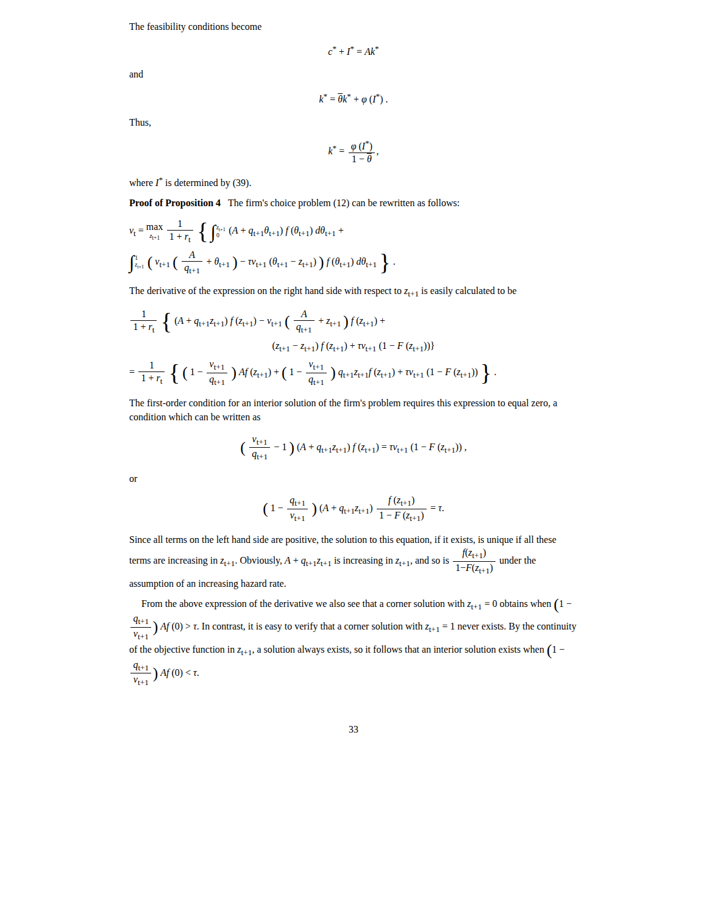The feasibility conditions become
c* + I* = Ak*
and
k* = θk* + φ (I*) .
Thus,
k* = φ (I*) 1 − θ ,
where I* is determined by (39).
Proof of Proposition 4 The firm's choice problem (12) can be rewritten as follows:
vt = max zt+1 11 + rt { ∫zt+10 (A + qt+1θt+1) f (θt+1) dθt+1 + ∫1 zt+1 ( vt+1 ( Aqt+1 + θt+1 ) − τvt+1 (θt+1 − zt+1) ) f (θt+1) dθt+1 } .
The derivative of the expression on the right hand side with respect to zt+1 is easily calculated to be
11 + rt { (A + qt+1zt+1) f (zt+1) − vt+1 ( Aqt+1 + zt+1 ) f (zt+1) + (zt+1 − zt+1) f (zt+1) + τvt+1 (1 − F (zt+1))} = 11 + rt { ( 1 − vt+1 qt+1 ) Af (zt+1) + ( 1 − vt+1 qt+1 ) qt+1zt+1f (zt+1) + τvt+1 (1 − F (zt+1)) } .
The first-order condition for an interior solution of the firm's problem requires this expression to equal zero, a condition which can be written as
( vt+1 qt+1 − 1 ) (A + qt+1zt+1) f (zt+1) = τvt+1 (1 − F (zt+1)) ,
or
( 1 − qt+1 vt+1 ) (A + qt+1zt+1) f (zt+1) 1 − F (zt+1) = τ.
Since all terms on the left hand side are positive, the solution to this equation, if it exists, is unique if all these terms are increasing in zt+1. Obviously, A + qt+1zt+1 is increasing in zt+1, and so is f(zt+1) 1−F(zt+1) under the assumption of an increasing hazard rate.
From the above expression of the derivative we also see that a corner solution with zt+1 = 0 obtains when (1 − qt+1 vt+1) Af (0) > τ. In contrast, it is easy to verify that a corner solution with zt+1 = 1 never exists. By the continuity of the objective function in zt+1, a solution always exists, so it follows that an interior solution exists when (1 − qt+1 vt+1) Af (0) < τ.
33